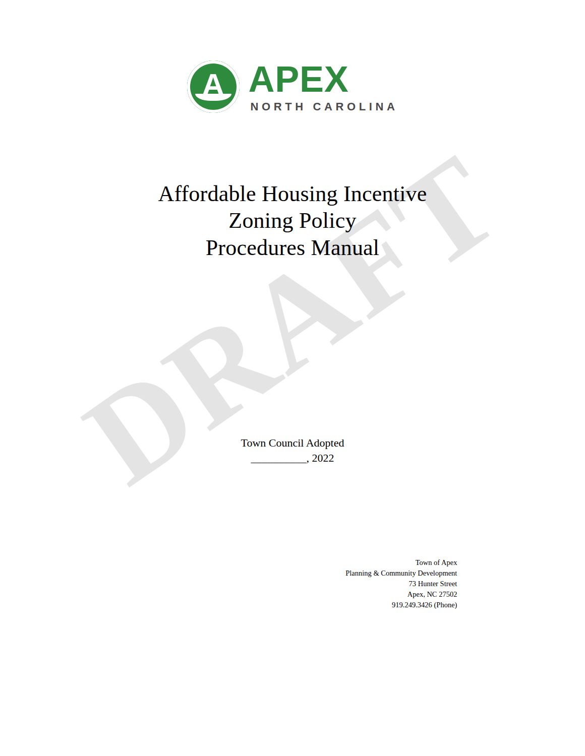DRAFT
APEX NORTH CAROLINA
Affordable Housing Incentive
Zoning Policy
Procedures Manual
Town Council Adopted
__________, 2022
Town of Apex
Planning & Community Development
73 Hunter Street
Apex, NC 27502
919.249.3426 (Phone)